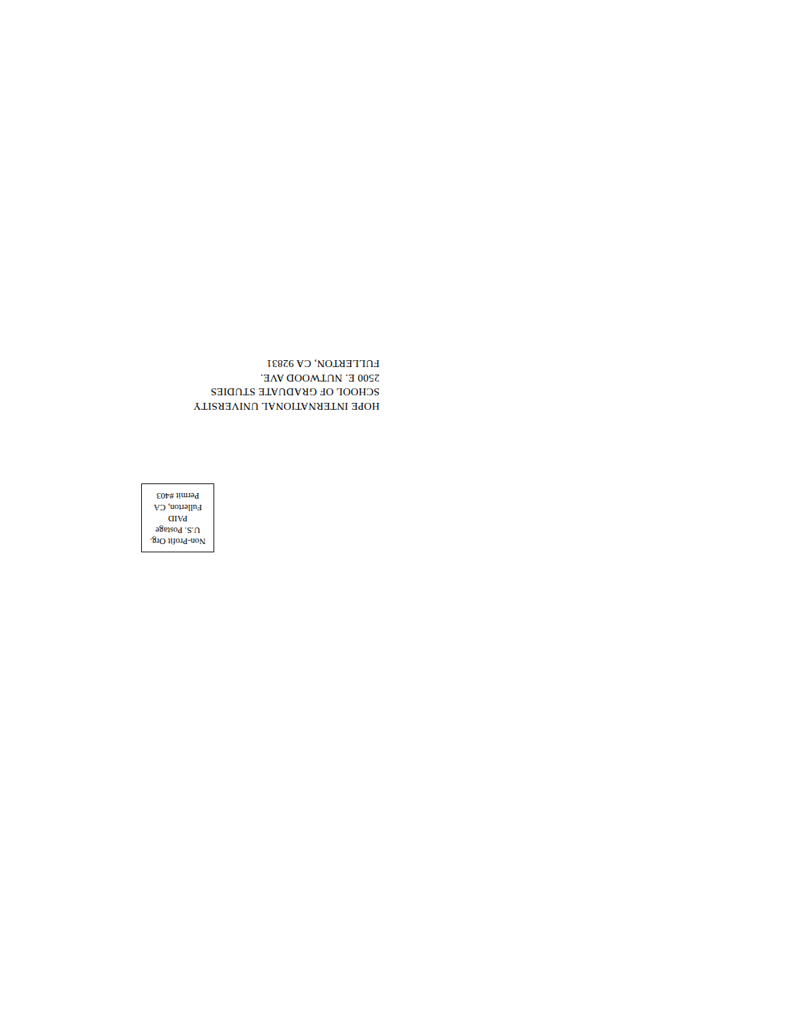HOPE INTERNATIONAL UNIVERSITY
SCHOOL OF GRADUATE STUDIES
2500 E. NUTWOOD AVE.
FULLERTON, CA 92831
Non-Profit Org.
U.S. Postage
PAID
Fullerton, CA
Permit #403